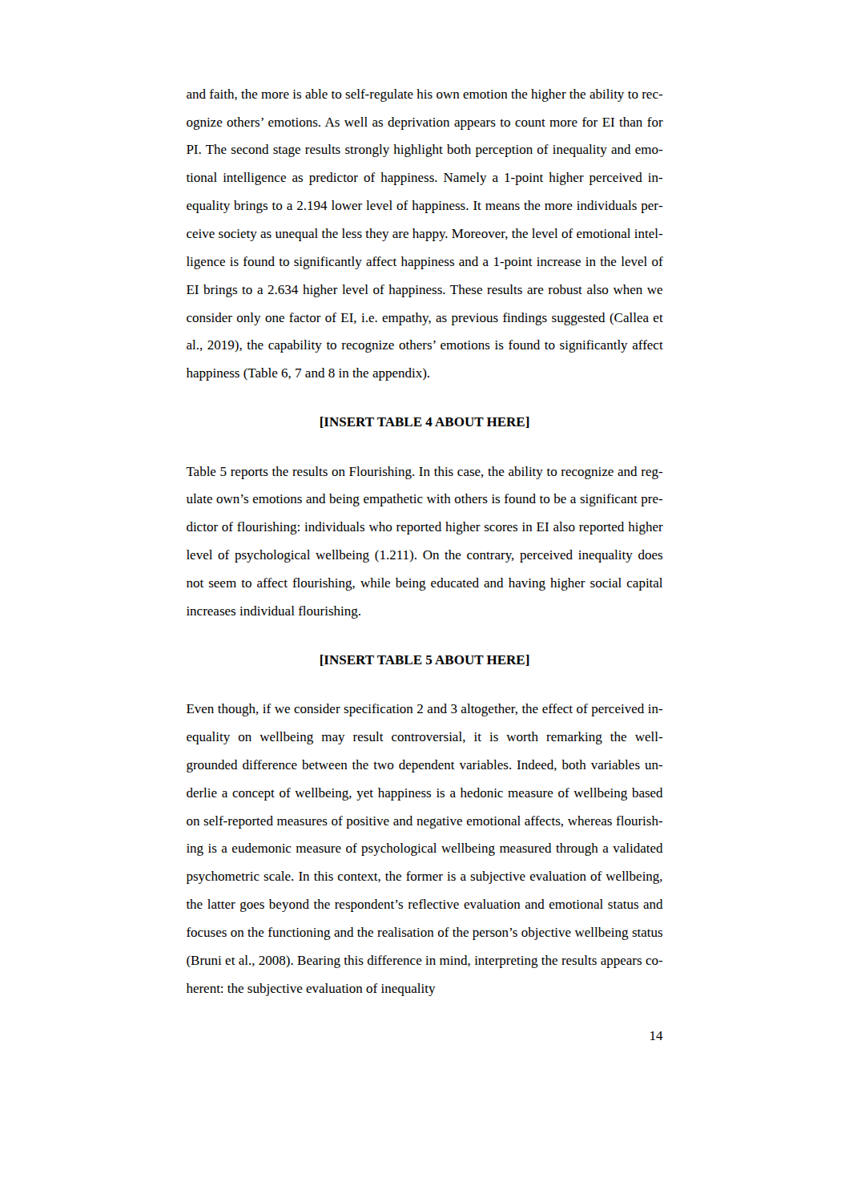and faith, the more is able to self-regulate his own emotion the higher the ability to recognize others’ emotions. As well as deprivation appears to count more for EI than for PI. The second stage results strongly highlight both perception of inequality and emotional intelligence as predictor of happiness. Namely a 1-point higher perceived inequality brings to a 2.194 lower level of happiness. It means the more individuals perceive society as unequal the less they are happy. Moreover, the level of emotional intelligence is found to significantly affect happiness and a 1-point increase in the level of EI brings to a 2.634 higher level of happiness. These results are robust also when we consider only one factor of EI, i.e. empathy, as previous findings suggested (Callea et al., 2019), the capability to recognize others’ emotions is found to significantly affect happiness (Table 6, 7 and 8 in the appendix).
[INSERT TABLE 4 ABOUT HERE]
Table 5 reports the results on Flourishing. In this case, the ability to recognize and regulate own’s emotions and being empathetic with others is found to be a significant predictor of flourishing: individuals who reported higher scores in EI also reported higher level of psychological wellbeing (1.211). On the contrary, perceived inequality does not seem to affect flourishing, while being educated and having higher social capital increases individual flourishing.
[INSERT TABLE 5 ABOUT HERE]
Even though, if we consider specification 2 and 3 altogether, the effect of perceived inequality on wellbeing may result controversial, it is worth remarking the well-grounded difference between the two dependent variables. Indeed, both variables underlie a concept of wellbeing, yet happiness is a hedonic measure of wellbeing based on self-reported measures of positive and negative emotional affects, whereas flourishing is a eudemonic measure of psychological wellbeing measured through a validated psychometric scale. In this context, the former is a subjective evaluation of wellbeing, the latter goes beyond the respondent’s reflective evaluation and emotional status and focuses on the functioning and the realisation of the person’s objective wellbeing status (Bruni et al., 2008). Bearing this difference in mind, interpreting the results appears coherent: the subjective evaluation of inequality
14